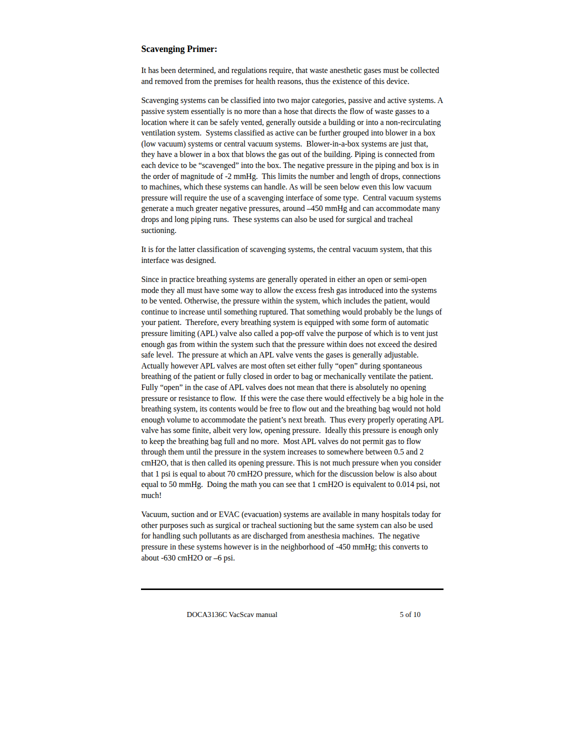Scavenging Primer:
It has been determined, and regulations require, that waste anesthetic gases must be collected and removed from the premises for health reasons, thus the existence of this device.
Scavenging systems can be classified into two major categories, passive and active systems. A passive system essentially is no more than a hose that directs the flow of waste gasses to a location where it can be safely vented, generally outside a building or into a non-recirculating ventilation system. Systems classified as active can be further grouped into blower in a box (low vacuum) systems or central vacuum systems. Blower-in-a-box systems are just that, they have a blower in a box that blows the gas out of the building. Piping is connected from each device to be “scavenged” into the box. The negative pressure in the piping and box is in the order of magnitude of -2 mmHg. This limits the number and length of drops, connections to machines, which these systems can handle. As will be seen below even this low vacuum pressure will require the use of a scavenging interface of some type. Central vacuum systems generate a much greater negative pressures, around –450 mmHg and can accommodate many drops and long piping runs. These systems can also be used for surgical and tracheal suctioning.
It is for the latter classification of scavenging systems, the central vacuum system, that this interface was designed.
Since in practice breathing systems are generally operated in either an open or semi-open mode they all must have some way to allow the excess fresh gas introduced into the systems to be vented. Otherwise, the pressure within the system, which includes the patient, would continue to increase until something ruptured. That something would probably be the lungs of your patient. Therefore, every breathing system is equipped with some form of automatic pressure limiting (APL) valve also called a pop-off valve the purpose of which is to vent just enough gas from within the system such that the pressure within does not exceed the desired safe level. The pressure at which an APL valve vents the gases is generally adjustable. Actually however APL valves are most often set either fully “open” during spontaneous breathing of the patient or fully closed in order to bag or mechanically ventilate the patient. Fully “open” in the case of APL valves does not mean that there is absolutely no opening pressure or resistance to flow. If this were the case there would effectively be a big hole in the breathing system, its contents would be free to flow out and the breathing bag would not hold enough volume to accommodate the patient’s next breath. Thus every properly operating APL valve has some finite, albeit very low, opening pressure. Ideally this pressure is enough only to keep the breathing bag full and no more. Most APL valves do not permit gas to flow through them until the pressure in the system increases to somewhere between 0.5 and 2 cmH2O, that is then called its opening pressure. This is not much pressure when you consider that 1 psi is equal to about 70 cmH2O pressure, which for the discussion below is also about equal to 50 mmHg. Doing the math you can see that 1 cmH2O is equivalent to 0.014 psi, not much!
Vacuum, suction and or EVAC (evacuation) systems are available in many hospitals today for other purposes such as surgical or tracheal suctioning but the same system can also be used for handling such pollutants as are discharged from anesthesia machines. The negative pressure in these systems however is in the neighborhood of -450 mmHg; this converts to about -630 cmH2O or –6 psi.
DOCA3136C VacScav manual 5 of 10